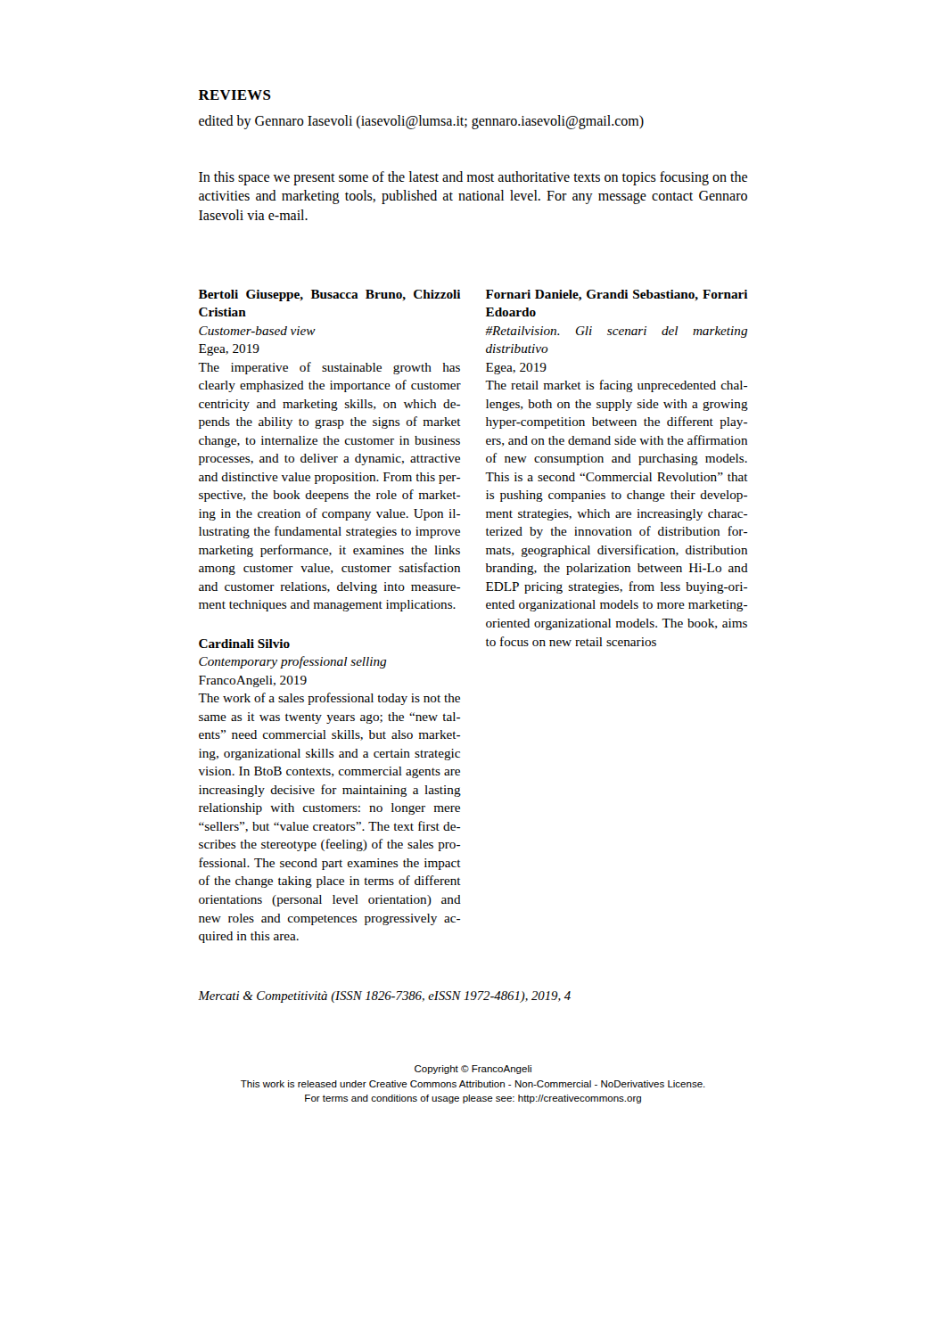Reviews
edited by Gennaro Iasevoli (iasevoli@lumsa.it; gennaro.iasevoli@gmail.com)
In this space we present some of the latest and most authoritative texts on topics focusing on the activities and marketing tools, published at national level. For any message contact Gennaro Iasevoli via e-mail.
Bertoli Giuseppe, Busacca Bruno, Chizzoli Cristian
Customer-based view
Egea, 2019
The imperative of sustainable growth has clearly emphasized the importance of customer centricity and marketing skills, on which depends the ability to grasp the signs of market change, to internalize the customer in business processes, and to deliver a dynamic, attractive and distinctive value proposition. From this perspective, the book deepens the role of marketing in the creation of company value. Upon illustrating the fundamental strategies to improve marketing performance, it examines the links among customer value, customer satisfaction and customer relations, delving into measurement techniques and management implications.
Cardinali Silvio
Contemporary professional selling
FrancoAngeli, 2019
The work of a sales professional today is not the same as it was twenty years ago; the “new talents” need commercial skills, but also marketing, organizational skills and a certain strategic vision. In BtoB contexts, commercial agents are increasingly decisive for maintaining a lasting relationship with customers: no longer mere “sellers”, but “value creators”. The text first describes the stereotype (feeling) of the sales professional. The second part examines the impact of the change taking place in terms of different orientations (personal level orientation) and new roles and competences progressively acquired in this area.
Fornari Daniele, Grandi Sebastiano, Fornari Edoardo
#Retailvision. Gli scenari del marketing distributivo
Egea, 2019
The retail market is facing unprecedented challenges, both on the supply side with a growing hyper-competition between the different players, and on the demand side with the affirmation of new consumption and purchasing models. This is a second “Commercial Revolution” that is pushing companies to change their development strategies, which are increasingly characterized by the innovation of distribution formats, geographical diversification, distribution branding, the polarization between Hi-Lo and EDLP pricing strategies, from less buying-oriented organizational models to more marketing-oriented organizational models. The book, aims to focus on new retail scenarios
Mercati & Competitività (ISSN 1826-7386, eISSN 1972-4861), 2019, 4
Copyright © FrancoAngeli
This work is released under Creative Commons Attribution - Non-Commercial - NoDerivatives License.
For terms and conditions of usage please see: http://creativecommons.org